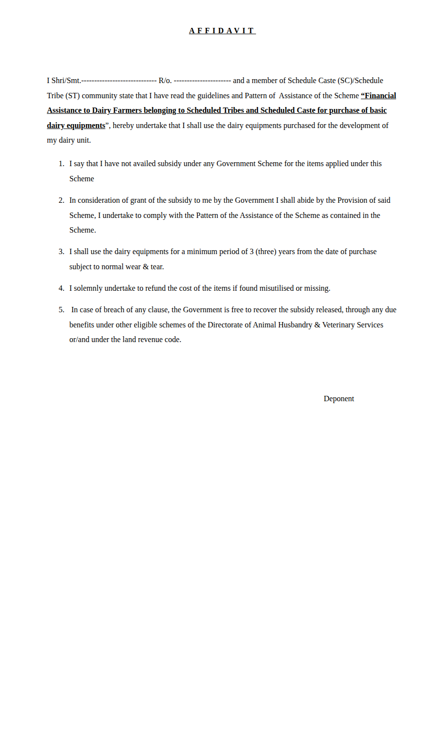AFFIDAVIT
I Shri/Smt.----------------------------- R/o. ---------------------- and a member of Schedule Caste (SC)/Schedule Tribe (ST) community state that I have read the guidelines and Pattern of Assistance of the Scheme “Financial Assistance to Dairy Farmers belonging to Scheduled Tribes and Scheduled Caste for purchase of basic dairy equipments”, hereby undertake that I shall use the dairy equipments purchased for the development of my dairy unit.
I say that I have not availed subsidy under any Government Scheme for the items applied under this Scheme
In consideration of grant of the subsidy to me by the Government I shall abide by the Provision of said Scheme, I undertake to comply with the Pattern of the Assistance of the Scheme as contained in the Scheme.
I shall use the dairy equipments for a minimum period of 3 (three) years from the date of purchase subject to normal wear & tear.
I solemnly undertake to refund the cost of the items if found misutilised or missing.
In case of breach of any clause, the Government is free to recover the subsidy released, through any due benefits under other eligible schemes of the Directorate of Animal Husbandry & Veterinary Services or/and under the land revenue code.
Deponent